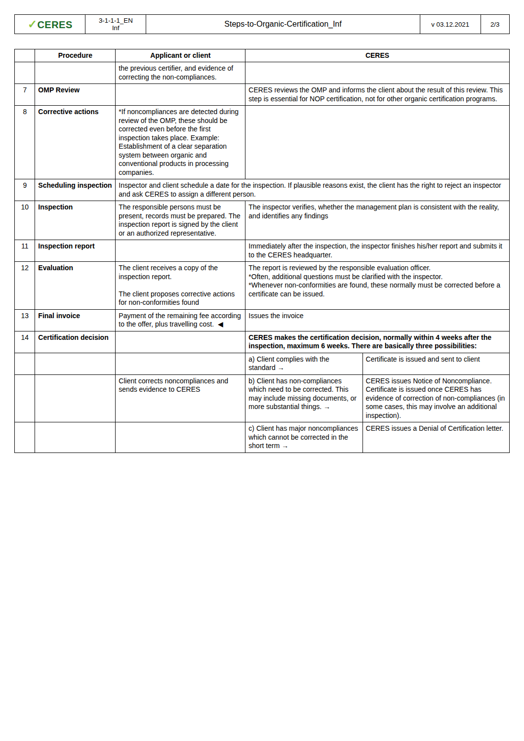| ✓ CERES | 3-1-1-1_EN Inf | Steps-to-Organic-Certification_Inf | v 03.12.2021 | 2/3 |
| | Procedure | Applicant or client | CERES |
| --- | --- | --- | --- |
| | | the previous certifier, and evidence of correcting the non-compliances. | |
| 7 | OMP Review | | CERES reviews the OMP and informs the client about the result of this review. This step is essential for NOP certification, not for other organic certification programs. |
| 8 | Corrective actions | *If noncompliances are detected during review of the OMP, these should be corrected even before the first inspection takes place. Example: Establishment of a clear separation system between organic and conventional products in processing companies. | |
| 9 | Scheduling inspection | Inspector and client schedule a date for the inspection. If plausible reasons exist, the client has the right to reject an inspector and ask CERES to assign a different person. |
| 10 | Inspection | The responsible persons must be present, records must be prepared. The inspection report is signed by the client or an authorized representative. | The inspector verifies, whether the management plan is consistent with the reality, and identifies any findings |
| 11 | Inspection report | | Immediately after the inspection, the inspector finishes his/her report and submits it to the CERES headquarter. |
| 12 | Evaluation | The client receives a copy of the inspection report. The client proposes corrective actions for non-conformities found | The report is reviewed by the responsible evaluation officer. *Often, additional questions must be clarified with the inspector. *Whenever non-conformities are found, these normally must be corrected before a certificate can be issued. |
| 13 | Final invoice | Payment of the remaining fee according to the offer, plus travelling cost. ◀ | Issues the invoice |
| 14 | Certification decision | | CERES makes the certification decision, normally within 4 weeks after the inspection, maximum 6 weeks. There are basically three possibilities: |
| | | | a) Client complies with the standard → | Certificate is issued and sent to client |
| | | Client corrects noncompliances and sends evidence to CERES | b) Client has non-compliances which need to be corrected. This may include missing documents, or more substantial things. → | CERES issues Notice of Noncompliance. Certificate is issued once CERES has evidence of correction of non-compliances (in some cases, this may involve an additional inspection). |
| | | | c) Client has major noncompliances which cannot be corrected in the short term → | CERES issues a Denial of Certification letter. |